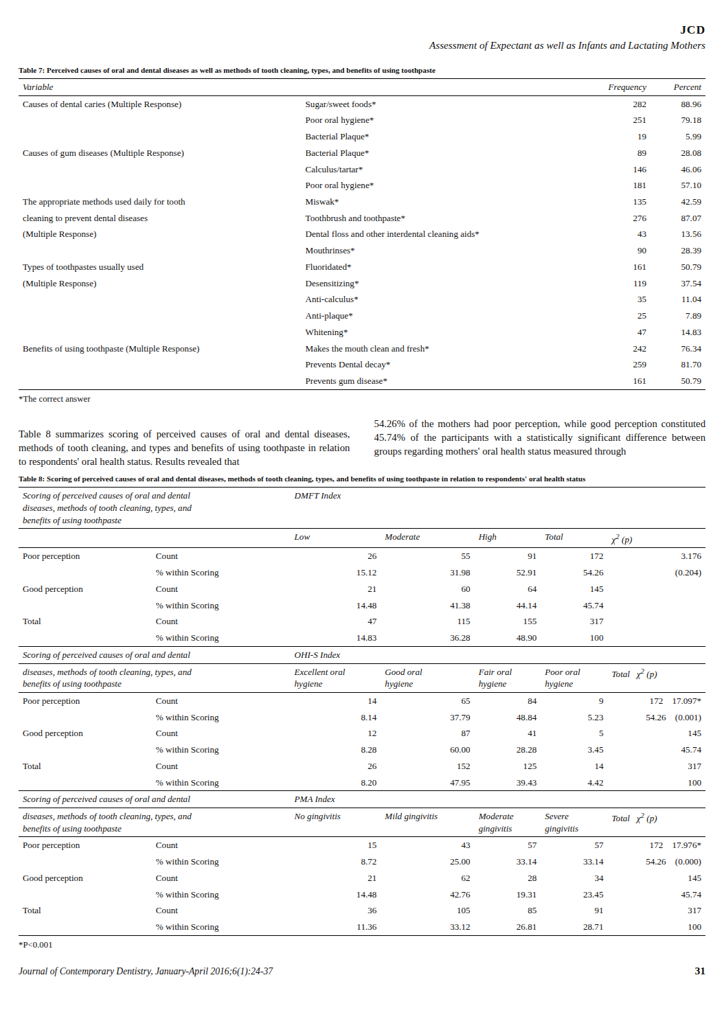JCD
Assessment of Expectant as well as Infants and Lactating Mothers
Table 7: Perceived causes of oral and dental diseases as well as methods of tooth cleaning, types, and benefits of using toothpaste
| Variable | | Frequency | Percent |
| --- | --- | --- | --- |
| Causes of dental caries (Multiple Response) | Sugar/sweet foods* | 282 | 88.96 |
| | Poor oral hygiene* | 251 | 79.18 |
| | Bacterial Plaque* | 19 | 5.99 |
| Causes of gum diseases (Multiple Response) | Bacterial Plaque* | 89 | 28.08 |
| | Calculus/tartar* | 146 | 46.06 |
| | Poor oral hygiene* | 181 | 57.10 |
| The appropriate methods used daily for tooth | Miswak* | 135 | 42.59 |
| cleaning to prevent dental diseases | Toothbrush and toothpaste* | 276 | 87.07 |
| (Multiple Response) | Dental floss and other interdental cleaning aids* | 43 | 13.56 |
| | Mouthrinses* | 90 | 28.39 |
| Types of toothpastes usually used | Fluoridated* | 161 | 50.79 |
| (Multiple Response) | Desensitizing* | 119 | 37.54 |
| | Anti-calculus* | 35 | 11.04 |
| | Anti-plaque* | 25 | 7.89 |
| | Whitening* | 47 | 14.83 |
| Benefits of using toothpaste (Multiple Response) | Makes the mouth clean and fresh* | 242 | 76.34 |
| | Prevents Dental decay* | 259 | 81.70 |
| | Prevents gum disease* | 161 | 50.79 |
*The correct answer
Table 8 summarizes scoring of perceived causes of oral and dental diseases, methods of tooth cleaning, and types and benefits of using toothpaste in relation to respondents' oral health status. Results revealed that
54.26% of the mothers had poor perception, while good perception constituted 45.74% of the participants with a statistically significant difference between groups regarding mothers' oral health status measured through
Table 8: Scoring of perceived causes of oral and dental diseases, methods of tooth cleaning, types, and benefits of using toothpaste in relation to respondents' oral health status
| Scoring of perceived causes of oral and dental diseases, methods of tooth cleaning, types, and benefits of using toothpaste | DMFT Index |
| --- | --- |
| | Low | Moderate | High | Total | χ 2 (p) |
| Poor perception | Count | 26 | 55 | 91 | 172 | 3.176 |
| | % within Scoring | 15.12 | 31.98 | 52.91 | 54.26 | (0.204) |
| Good perception | Count | 21 | 60 | 64 | 145 | |
| | % within Scoring | 14.48 | 41.38 | 44.14 | 45.74 | |
| Total | Count | 47 | 115 | 155 | 317 | |
| | % within Scoring | 14.83 | 36.28 | 48.90 | 100 | |
| Scoring of perceived causes of oral and dental | OHI-S Index |
| diseases, methods of tooth cleaning, types, and benefits of using toothpaste | Excellent oral hygiene | Good oral hygiene | Fair oral hygiene | Poor oral hygiene | Total χ 2 (p) |
| Poor perception | Count | 14 | 65 | 84 | 9 | 172 17.097* |
| | % within Scoring | 8.14 | 37.79 | 48.84 | 5.23 | 54.26 (0.001) |
| Good perception | Count | 12 | 87 | 41 | 5 | 145 |
| | % within Scoring | 8.28 | 60.00 | 28.28 | 3.45 | 45.74 |
| Total | Count | 26 | 152 | 125 | 14 | 317 |
| | % within Scoring | 8.20 | 47.95 | 39.43 | 4.42 | 100 |
| Scoring of perceived causes of oral and dental | PMA Index |
| diseases, methods of tooth cleaning, types, and benefits of using toothpaste | No gingivitis | Mild gingivitis | Moderate gingivitis | Severe gingivitis | Total χ 2 (p) |
| Poor perception | Count | 15 | 43 | 57 | 57 | 172 17.976* |
| | % within Scoring | 8.72 | 25.00 | 33.14 | 33.14 | 54.26 (0.000) |
| Good perception | Count | 21 | 62 | 28 | 34 | 145 |
| | % within Scoring | 14.48 | 42.76 | 19.31 | 23.45 | 45.74 |
| Total | Count | 36 | 105 | 85 | 91 | 317 |
| | % within Scoring | 11.36 | 33.12 | 26.81 | 28.71 | 100 |
*P<0.001
Journal of Contemporary Dentistry, January-April 2016;6(1):24-37 31